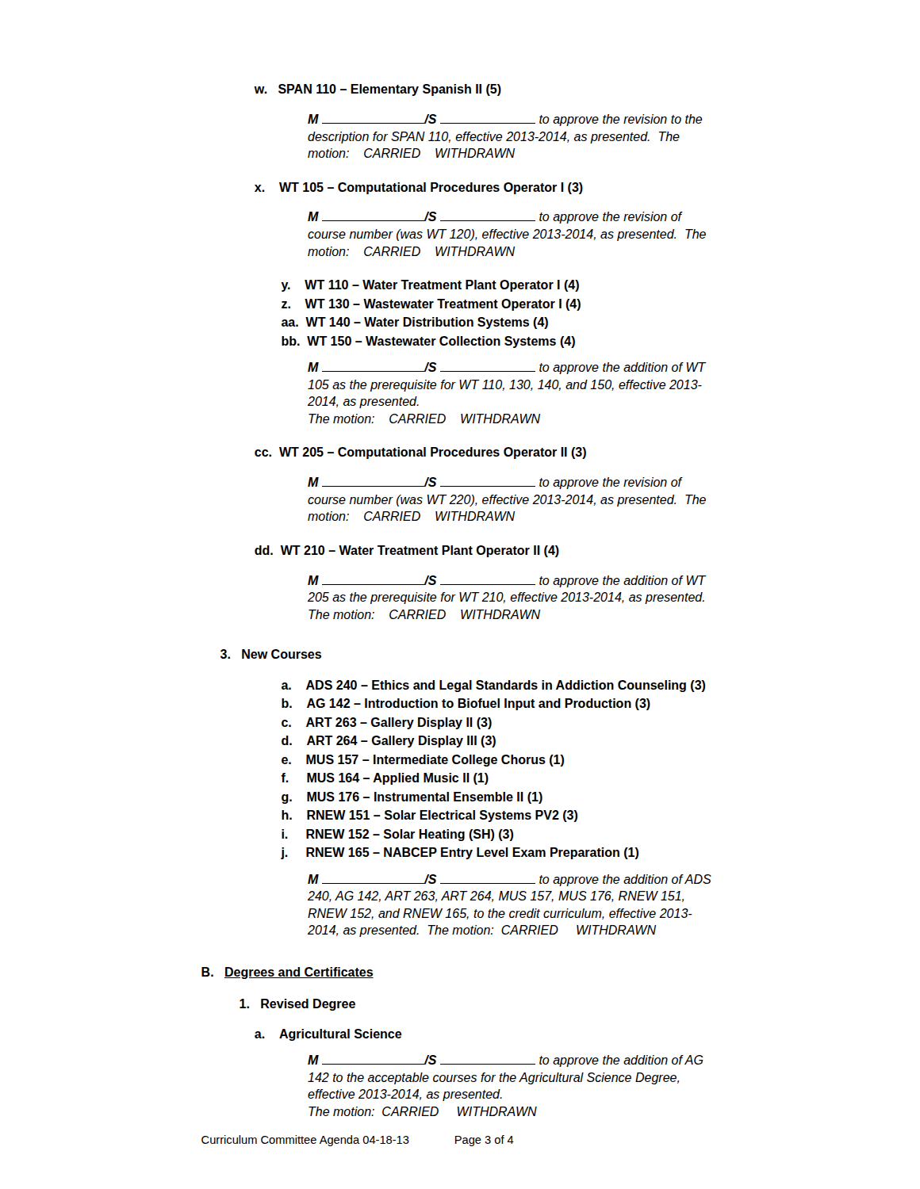w. SPAN 110 – Elementary Spanish II (5)
M /S to approve the revision to the description for SPAN 110, effective 2013-2014, as presented. The motion: CARRIED WITHDRAWN
x. WT 105 – Computational Procedures Operator I (3)
M /S to approve the revision of course number (was WT 120), effective 2013-2014, as presented. The motion: CARRIED WITHDRAWN
y. WT 110 – Water Treatment Plant Operator I (4)
z. WT 130 – Wastewater Treatment Operator I (4)
aa. WT 140 – Water Distribution Systems (4)
bb. WT 150 – Wastewater Collection Systems (4)
M /S to approve the addition of WT 105 as the prerequisite for WT 110, 130, 140, and 150, effective 2013-2014, as presented.
The motion: CARRIED WITHDRAWN
cc. WT 205 – Computational Procedures Operator II (3)
M /S to approve the revision of course number (was WT 220), effective 2013-2014, as presented. The motion: CARRIED WITHDRAWN
dd. WT 210 – Water Treatment Plant Operator II (4)
M /S to approve the addition of WT 205 as the prerequisite for WT 210, effective 2013-2014, as presented.
The motion: CARRIED WITHDRAWN
3. New Courses
a. ADS 240 – Ethics and Legal Standards in Addiction Counseling (3)
b. AG 142 – Introduction to Biofuel Input and Production (3)
c. ART 263 – Gallery Display II (3)
d. ART 264 – Gallery Display III (3)
e. MUS 157 – Intermediate College Chorus (1)
f. MUS 164 – Applied Music II (1)
g. MUS 176 – Instrumental Ensemble II (1)
h. RNEW 151 – Solar Electrical Systems PV2 (3)
i. RNEW 152 – Solar Heating (SH) (3)
j. RNEW 165 – NABCEP Entry Level Exam Preparation (1)
M /S to approve the addition of ADS 240, AG 142, ART 263, ART 264, MUS 157, MUS 176, RNEW 151, RNEW 152, and RNEW 165, to the credit curriculum, effective 2013-2014, as presented. The motion: CARRIED WITHDRAWN
B. Degrees and Certificates
1. Revised Degree
a. Agricultural Science
M /S to approve the addition of AG 142 to the acceptable courses for the Agricultural Science Degree, effective 2013-2014, as presented.
The motion: CARRIED WITHDRAWN
Curriculum Committee Agenda 04-18-13 Page 3 of 4